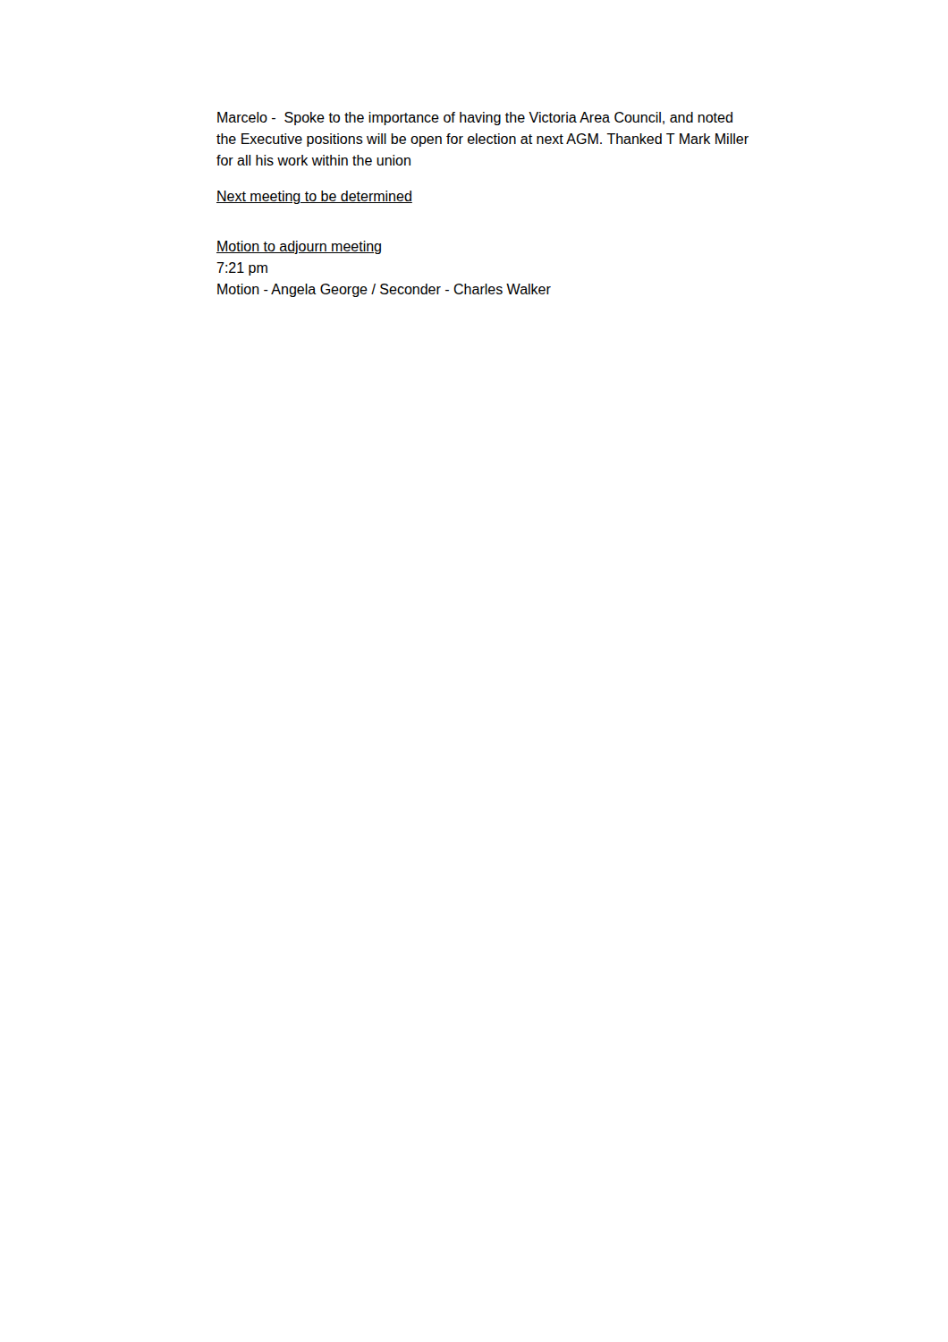Marcelo - Spoke to the importance of having the Victoria Area Council, and noted the Executive positions will be open for election at next AGM. Thanked T Mark Miller for all his work within the union
Next meeting to be determined
Motion to adjourn meeting
7:21 pm
Motion - Angela George / Seconder - Charles Walker